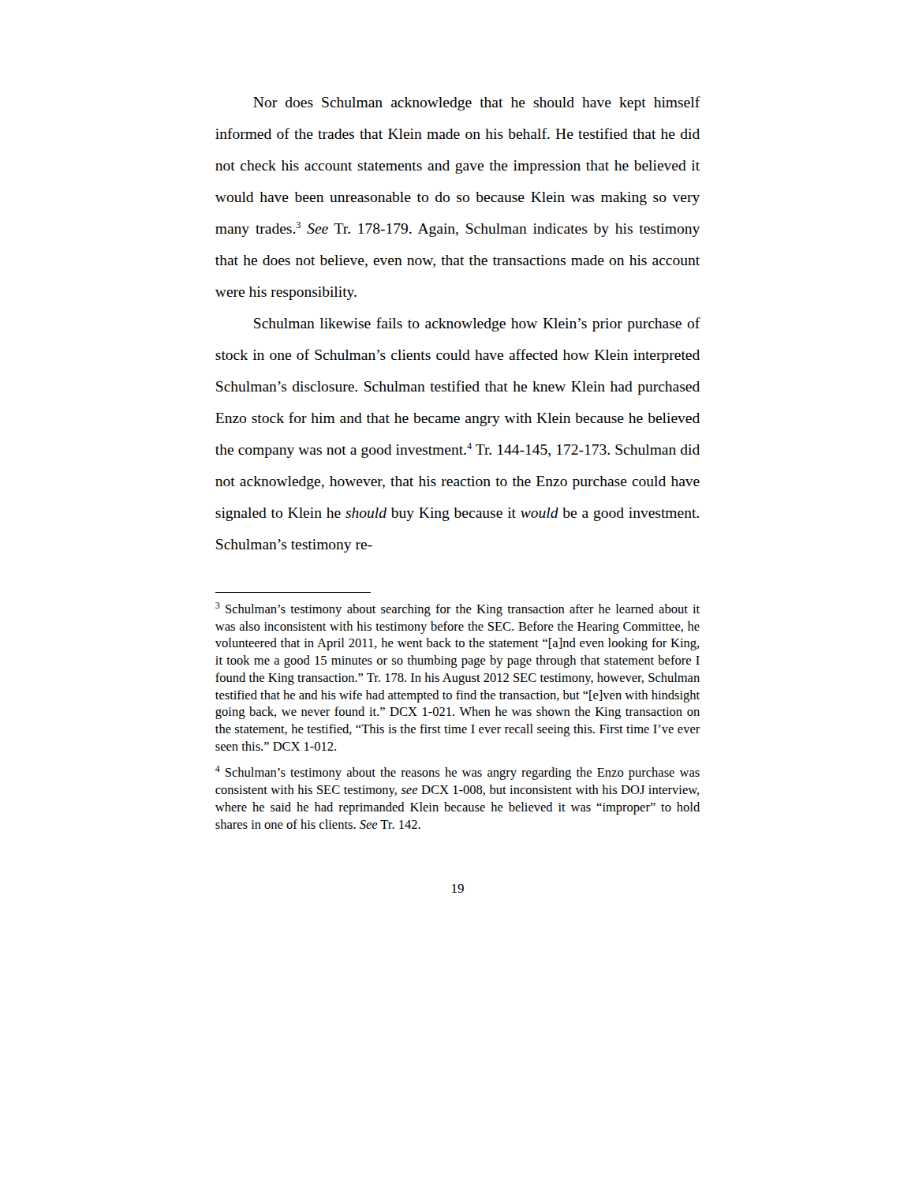Nor does Schulman acknowledge that he should have kept himself informed of the trades that Klein made on his behalf. He testified that he did not check his account statements and gave the impression that he believed it would have been unreasonable to do so because Klein was making so very many trades.3 See Tr. 178-179. Again, Schulman indicates by his testimony that he does not believe, even now, that the transactions made on his account were his responsibility.
Schulman likewise fails to acknowledge how Klein’s prior purchase of stock in one of Schulman’s clients could have affected how Klein interpreted Schulman’s disclosure. Schulman testified that he knew Klein had purchased Enzo stock for him and that he became angry with Klein because he believed the company was not a good investment.4 Tr. 144-145, 172-173. Schulman did not acknowledge, however, that his reaction to the Enzo purchase could have signaled to Klein he should buy King because it would be a good investment. Schulman’s testimony re-
3 Schulman’s testimony about searching for the King transaction after he learned about it was also inconsistent with his testimony before the SEC. Before the Hearing Committee, he volunteered that in April 2011, he went back to the statement “[a]nd even looking for King, it took me a good 15 minutes or so thumbing page by page through that statement before I found the King transaction.” Tr. 178. In his August 2012 SEC testimony, however, Schulman testified that he and his wife had attempted to find the transaction, but “[e]ven with hindsight going back, we never found it.” DCX 1-021. When he was shown the King transaction on the statement, he testified, “This is the first time I ever recall seeing this. First time I’ve ever seen this.” DCX 1-012.
4 Schulman’s testimony about the reasons he was angry regarding the Enzo purchase was consistent with his SEC testimony, see DCX 1-008, but inconsistent with his DOJ interview, where he said he had reprimanded Klein because he believed it was “improper” to hold shares in one of his clients. See Tr. 142.
19